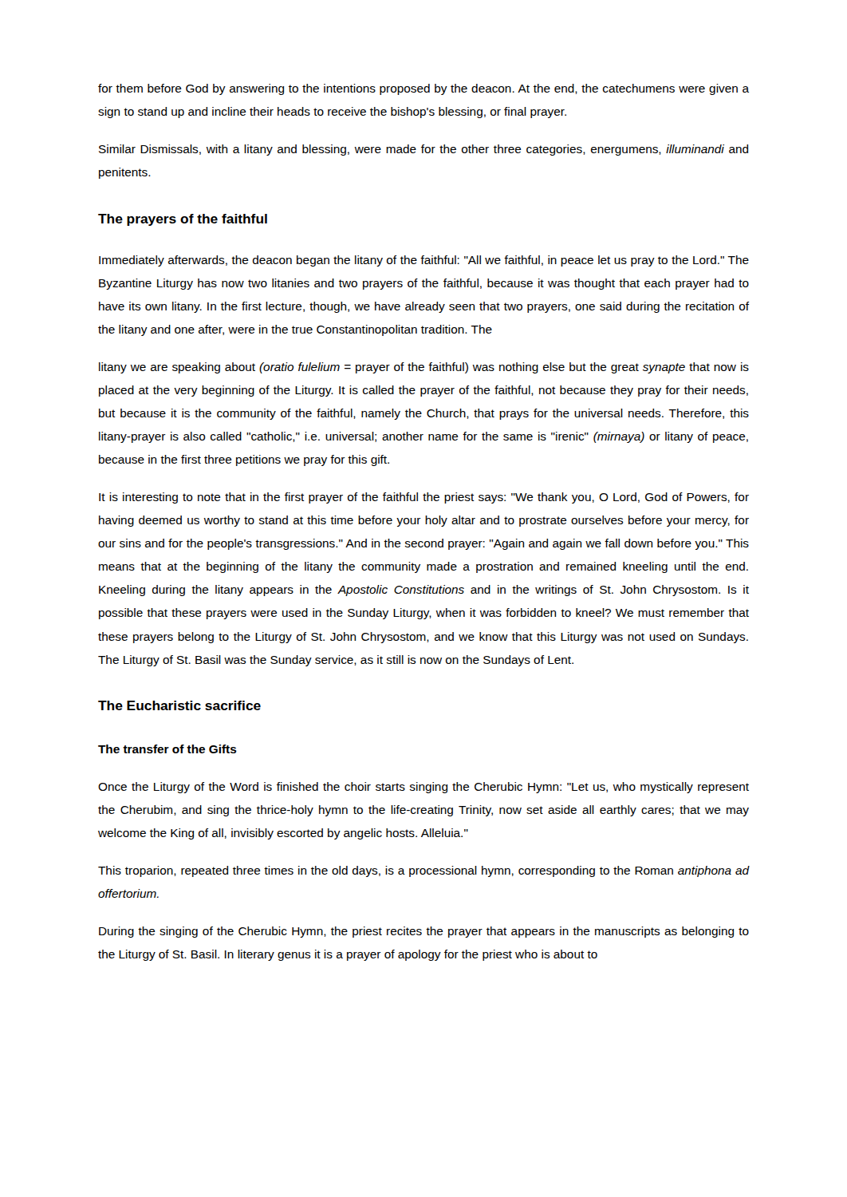for them before God by answering to the intentions proposed by the deacon. At the end, the catechumens were given a sign to stand up and incline their heads to receive the bishop's blessing, or final prayer.
Similar Dismissals, with a litany and blessing, were made for the other three categories, energumens, illuminandi and penitents.
The prayers of the faithful
Immediately afterwards, the deacon began the litany of the faithful: "All we faithful, in peace let us pray to the Lord." The Byzantine Liturgy has now two litanies and two prayers of the faithful, because it was thought that each prayer had to have its own litany. In the first lecture, though, we have already seen that two prayers, one said during the recitation of the litany and one after, were in the true Constantinopolitan tradition. The
litany we are speaking about (oratio fulelium = prayer of the faithful) was nothing else but the great synapte that now is placed at the very beginning of the Liturgy. It is called the prayer of the faithful, not because they pray for their needs, but because it is the community of the faithful, namely the Church, that prays for the universal needs. Therefore, this litany-prayer is also called "catholic," i.e. universal; another name for the same is "irenic" (mirnaya) or litany of peace, because in the first three petitions we pray for this gift.
It is interesting to note that in the first prayer of the faithful the priest says: "We thank you, O Lord, God of Powers, for having deemed us worthy to stand at this time before your holy altar and to prostrate ourselves before your mercy, for our sins and for the people's transgressions." And in the second prayer: "Again and again we fall down before you." This means that at the beginning of the litany the community made a prostration and remained kneeling until the end. Kneeling during the litany appears in the Apostolic Constitutions and in the writings of St. John Chrysostom. Is it possible that these prayers were used in the Sunday Liturgy, when it was forbidden to kneel? We must remember that these prayers belong to the Liturgy of St. John Chrysostom, and we know that this Liturgy was not used on Sundays. The Liturgy of St. Basil was the Sunday service, as it still is now on the Sundays of Lent.
The Eucharistic sacrifice
The transfer of the Gifts
Once the Liturgy of the Word is finished the choir starts singing the Cherubic Hymn: "Let us, who mystically represent the Cherubim, and sing the thrice-holy hymn to the life-creating Trinity, now set aside all earthly cares; that we may welcome the King of all, invisibly escorted by angelic hosts. Alleluia."
This troparion, repeated three times in the old days, is a processional hymn, corresponding to the Roman antiphona ad offertorium.
During the singing of the Cherubic Hymn, the priest recites the prayer that appears in the manuscripts as belonging to the Liturgy of St. Basil. In literary genus it is a prayer of apology for the priest who is about to